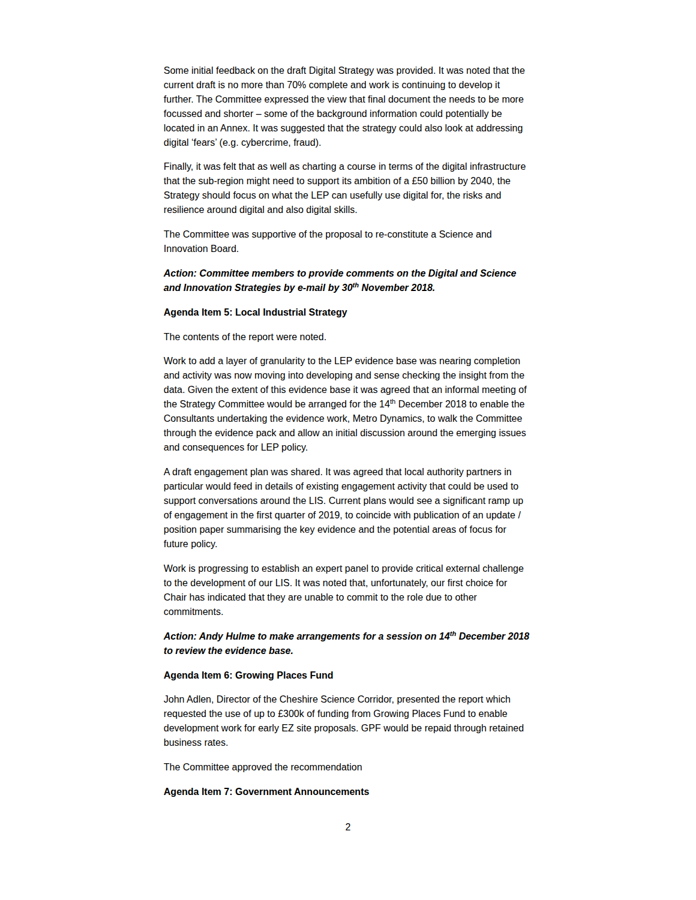Some initial feedback on the draft Digital Strategy was provided. It was noted that the current draft is no more than 70% complete and work is continuing to develop it further. The Committee expressed the view that final document the needs to be more focussed and shorter – some of the background information could potentially be located in an Annex. It was suggested that the strategy could also look at addressing digital ‘fears’ (e.g. cybercrime, fraud).
Finally, it was felt that as well as charting a course in terms of the digital infrastructure that the sub-region might need to support its ambition of a £50 billion by 2040, the Strategy should focus on what the LEP can usefully use digital for, the risks and resilience around digital and also digital skills.
The Committee was supportive of the proposal to re-constitute a Science and Innovation Board.
Action: Committee members to provide comments on the Digital and Science and Innovation Strategies by e-mail by 30th November 2018.
Agenda Item 5: Local Industrial Strategy
The contents of the report were noted.
Work to add a layer of granularity to the LEP evidence base was nearing completion and activity was now moving into developing and sense checking the insight from the data. Given the extent of this evidence base it was agreed that an informal meeting of the Strategy Committee would be arranged for the 14th December 2018 to enable the Consultants undertaking the evidence work, Metro Dynamics, to walk the Committee through the evidence pack and allow an initial discussion around the emerging issues and consequences for LEP policy.
A draft engagement plan was shared. It was agreed that local authority partners in particular would feed in details of existing engagement activity that could be used to support conversations around the LIS. Current plans would see a significant ramp up of engagement in the first quarter of 2019, to coincide with publication of an update / position paper summarising the key evidence and the potential areas of focus for future policy.
Work is progressing to establish an expert panel to provide critical external challenge to the development of our LIS. It was noted that, unfortunately, our first choice for Chair has indicated that they are unable to commit to the role due to other commitments.
Action: Andy Hulme to make arrangements for a session on 14th December 2018 to review the evidence base.
Agenda Item 6: Growing Places Fund
John Adlen, Director of the Cheshire Science Corridor, presented the report which requested the use of up to £300k of funding from Growing Places Fund to enable development work for early EZ site proposals. GPF would be repaid through retained business rates.
The Committee approved the recommendation
Agenda Item 7: Government Announcements
2